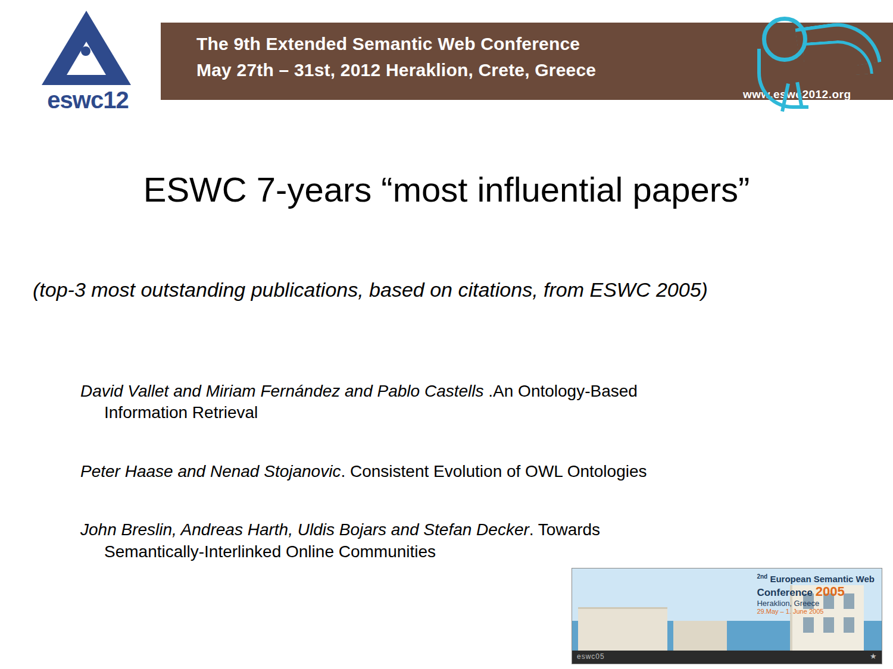The 9th Extended Semantic Web Conference
May 27th – 31st, 2012 Heraklion, Crete, Greece
www.eswc2012.org
eswc12
ESWC 7-years “most influential papers”
(top-3 most outstanding publications, based on citations, from ESWC 2005)
David Vallet and Miriam Fernández and Pablo Castells .An Ontology-Based Information Retrieval
Peter Haase and Nenad Stojanovic. Consistent Evolution of OWL Ontologies
John Breslin, Andreas Harth, Uldis Bojars and Stefan Decker. Towards Semantically-Interlinked Online Communities
2nd European Semantic Web
Conference 2005
Heraklion, Greece
29.May – 1. June 2005
eswc05 ★